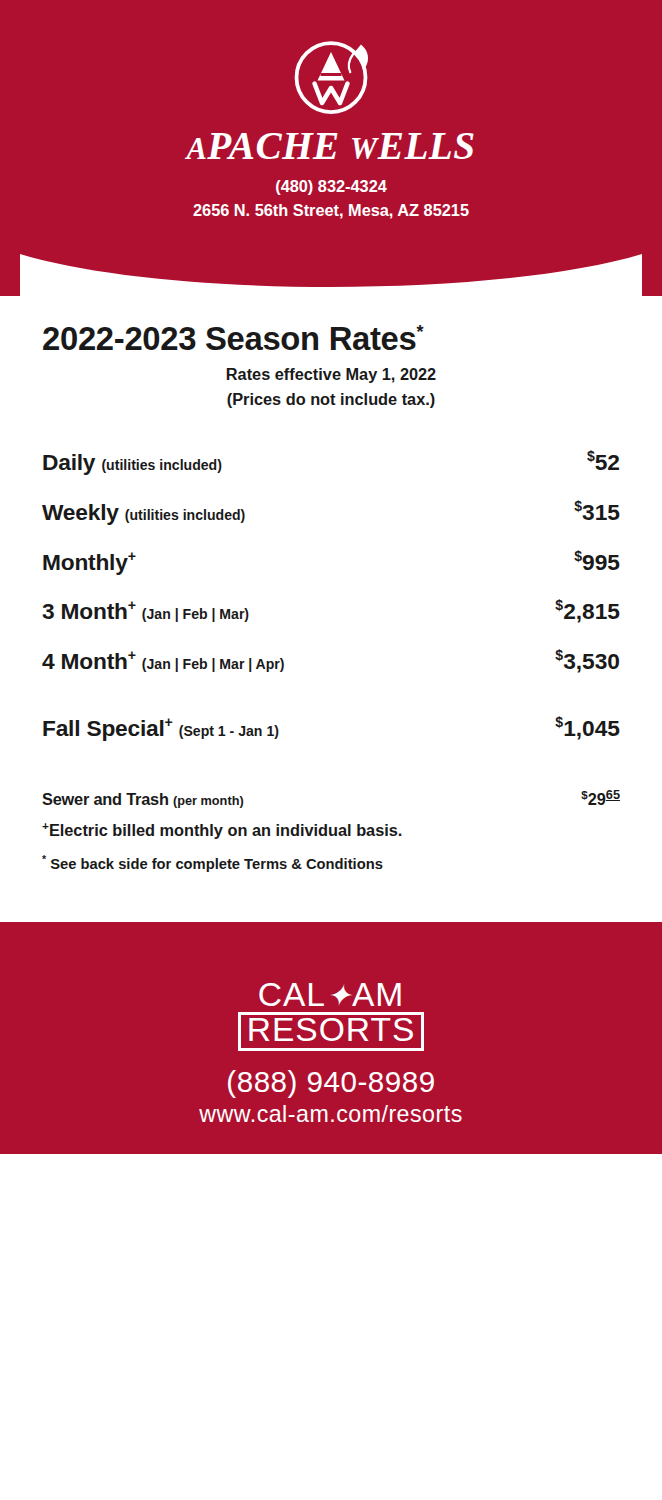APACHE WELLS
(480) 832-4324
2656 N. 56th Street, Mesa, AZ 85215
2022-2023 Season Rates*
Rates effective May 1, 2022
(Prices do not include tax.)
| Daily (utilities included) | $ 52 |
| Weekly (utilities included) | $ 315 |
| Monthly + | $ 995 |
| 3 Month + (Jan / Feb / Mar) | $ 2,815 |
| 4 Month + (Jan / Feb / Mar / Apr) | $ 3,530 |
| Fall Special + (Sept 1 - Jan 1) | $ 1,045 |
| Sewer and Trash (per month) | $ 29 65 |
+Electric billed monthly on an individual basis.
* See back side for complete Terms & Conditions
CAL✦AM RESORTS
(888) 940-8989
www.cal-am.com/resorts